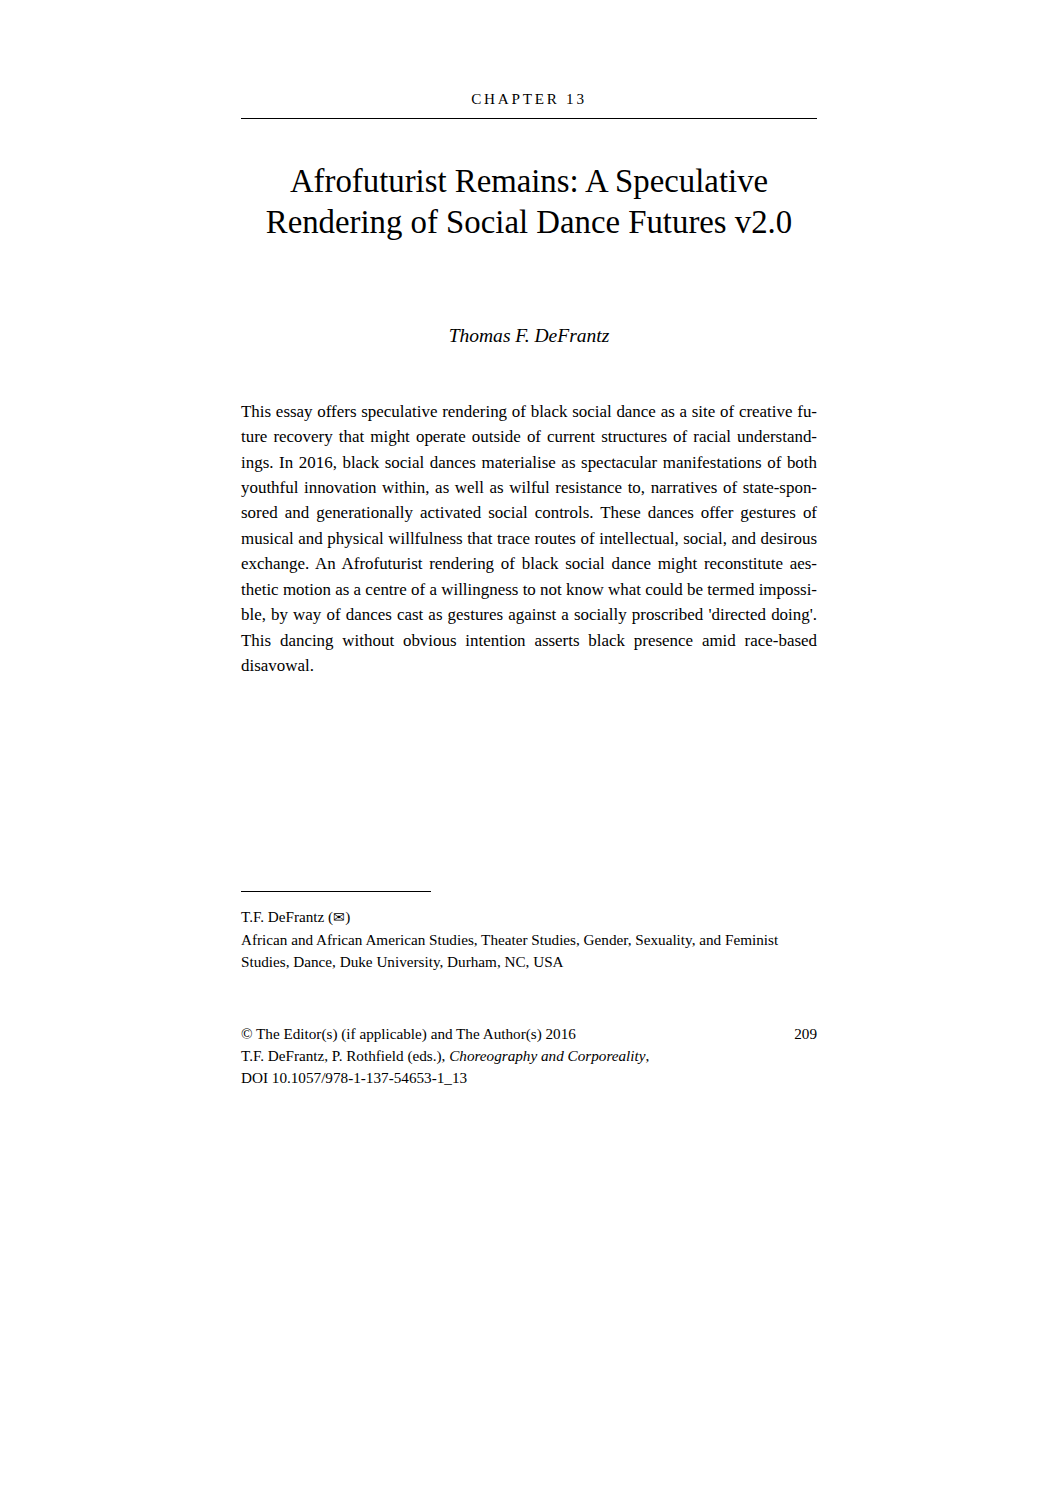Chapter 13
Afrofuturist Remains: A Speculative
Rendering of Social Dance Futures v2.0
Thomas F. DeFrantz
This essay offers speculative rendering of black social dance as a site of creative future recovery that might operate outside of current structures of racial understandings. In 2016, black social dances materialise as spectacular manifestations of both youthful innovation within, as well as wilful resistance to, narratives of state-sponsored and generationally activated social controls. These dances offer gestures of musical and physical willfulness that trace routes of intellectual, social, and desirous exchange. An Afrofuturist rendering of black social dance might reconstitute aesthetic motion as a centre of a willingness to not know what could be termed impossible, by way of dances cast as gestures against a socially proscribed 'directed doing'. This dancing without obvious intention asserts black presence amid race-based disavowal.
T.F. DeFrantz (✉)
African and African American Studies, Theater Studies, Gender, Sexuality, and Feminist Studies, Dance, Duke University, Durham, NC, USA
209
© The Editor(s) (if applicable) and The Author(s) 2016
T.F. DeFrantz, P. Rothfield (eds.), Choreography and Corporeality,
DOI 10.1057/978-1-137-54653-1_13